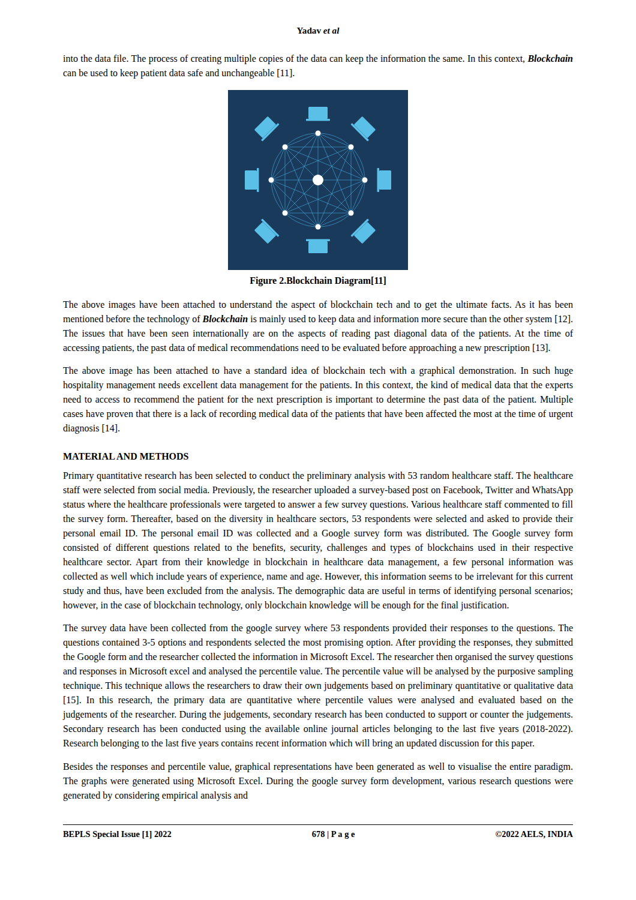Yadav et al
into the data file. The process of creating multiple copies of the data can keep the information the same. In this context, Blockchain can be used to keep patient data safe and unchangeable [11].
Figure 2.Blockchain Diagram[11]
The above images have been attached to understand the aspect of blockchain tech and to get the ultimate facts. As it has been mentioned before the technology of Blockchain is mainly used to keep data and information more secure than the other system [12]. The issues that have been seen internationally are on the aspects of reading past diagonal data of the patients. At the time of accessing patients, the past data of medical recommendations need to be evaluated before approaching a new prescription [13].
The above image has been attached to have a standard idea of blockchain tech with a graphical demonstration. In such huge hospitality management needs excellent data management for the patients. In this context, the kind of medical data that the experts need to access to recommend the patient for the next prescription is important to determine the past data of the patient. Multiple cases have proven that there is a lack of recording medical data of the patients that have been affected the most at the time of urgent diagnosis [14].
Material and Methods
Primary quantitative research has been selected to conduct the preliminary analysis with 53 random healthcare staff. The healthcare staff were selected from social media. Previously, the researcher uploaded a survey-based post on Facebook, Twitter and WhatsApp status where the healthcare professionals were targeted to answer a few survey questions. Various healthcare staff commented to fill the survey form. Thereafter, based on the diversity in healthcare sectors, 53 respondents were selected and asked to provide their personal email ID. The personal email ID was collected and a Google survey form was distributed. The Google survey form consisted of different questions related to the benefits, security, challenges and types of blockchains used in their respective healthcare sector. Apart from their knowledge in blockchain in healthcare data management, a few personal information was collected as well which include years of experience, name and age. However, this information seems to be irrelevant for this current study and thus, have been excluded from the analysis. The demographic data are useful in terms of identifying personal scenarios; however, in the case of blockchain technology, only blockchain knowledge will be enough for the final justification.
The survey data have been collected from the google survey where 53 respondents provided their responses to the questions. The questions contained 3-5 options and respondents selected the most promising option. After providing the responses, they submitted the Google form and the researcher collected the information in Microsoft Excel. The researcher then organised the survey questions and responses in Microsoft excel and analysed the percentile value. The percentile value will be analysed by the purposive sampling technique. This technique allows the researchers to draw their own judgements based on preliminary quantitative or qualitative data [15]. In this research, the primary data are quantitative where percentile values were analysed and evaluated based on the judgements of the researcher. During the judgements, secondary research has been conducted to support or counter the judgements. Secondary research has been conducted using the available online journal articles belonging to the last five years (2018-2022). Research belonging to the last five years contains recent information which will bring an updated discussion for this paper.
Besides the responses and percentile value, graphical representations have been generated as well to visualise the entire paradigm. The graphs were generated using Microsoft Excel. During the google survey form development, various research questions were generated by considering empirical analysis and
BEPLS Special Issue [1] 2022 678 | P a g e ©2022 AELS, INDIA